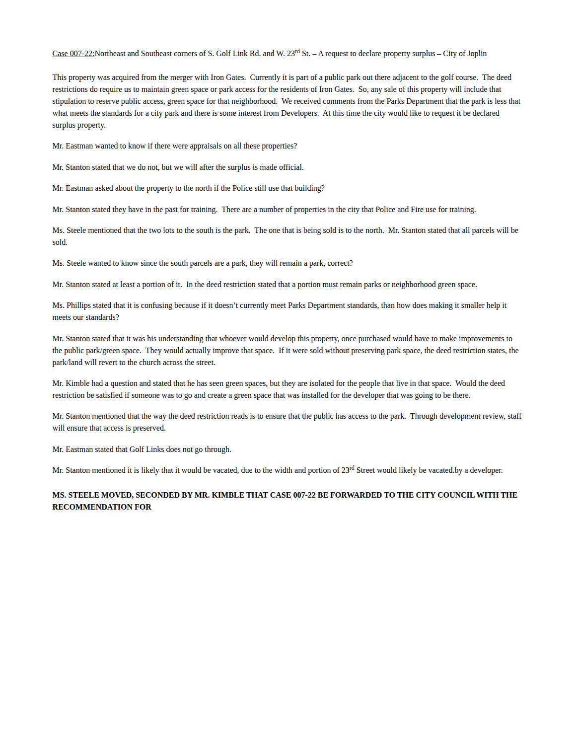| Case 007-22: | Northeast and Southeast corners of S. Golf Link Rd. and W. 23 rd St. – A request to declare property surplus – City of Joplin |
This property was acquired from the merger with Iron Gates. Currently it is part of a public park out there adjacent to the golf course. The deed restrictions do require us to maintain green space or park access for the residents of Iron Gates. So, any sale of this property will include that stipulation to reserve public access, green space for that neighborhood. We received comments from the Parks Department that the park is less that what meets the standards for a city park and there is some interest from Developers. At this time the city would like to request it be declared surplus property.
Mr. Eastman wanted to know if there were appraisals on all these properties?
Mr. Stanton stated that we do not, but we will after the surplus is made official.
Mr. Eastman asked about the property to the north if the Police still use that building?
Mr. Stanton stated they have in the past for training. There are a number of properties in the city that Police and Fire use for training.
Ms. Steele mentioned that the two lots to the south is the park. The one that is being sold is to the north. Mr. Stanton stated that all parcels will be sold.
Ms. Steele wanted to know since the south parcels are a park, they will remain a park, correct?
Mr. Stanton stated at least a portion of it. In the deed restriction stated that a portion must remain parks or neighborhood green space.
Ms. Phillips stated that it is confusing because if it doesn’t currently meet Parks Department standards, than how does making it smaller help it meets our standards?
Mr. Stanton stated that it was his understanding that whoever would develop this property, once purchased would have to make improvements to the public park/green space. They would actually improve that space. If it were sold without preserving park space, the deed restriction states, the park/land will revert to the church across the street.
Mr. Kimble had a question and stated that he has seen green spaces, but they are isolated for the people that live in that space. Would the deed restriction be satisfied if someone was to go and create a green space that was installed for the developer that was going to be there.
Mr. Stanton mentioned that the way the deed restriction reads is to ensure that the public has access to the park. Through development review, staff will ensure that access is preserved.
Mr. Eastman stated that Golf Links does not go through.
Mr. Stanton mentioned it is likely that it would be vacated, due to the width and portion of 23rd Street would likely be vacated.by a developer.
MS. STEELE MOVED, SECONDED BY MR. KIMBLE THAT CASE 007-22 BE FORWARDED TO THE CITY COUNCIL WITH THE RECOMMENDATION FOR